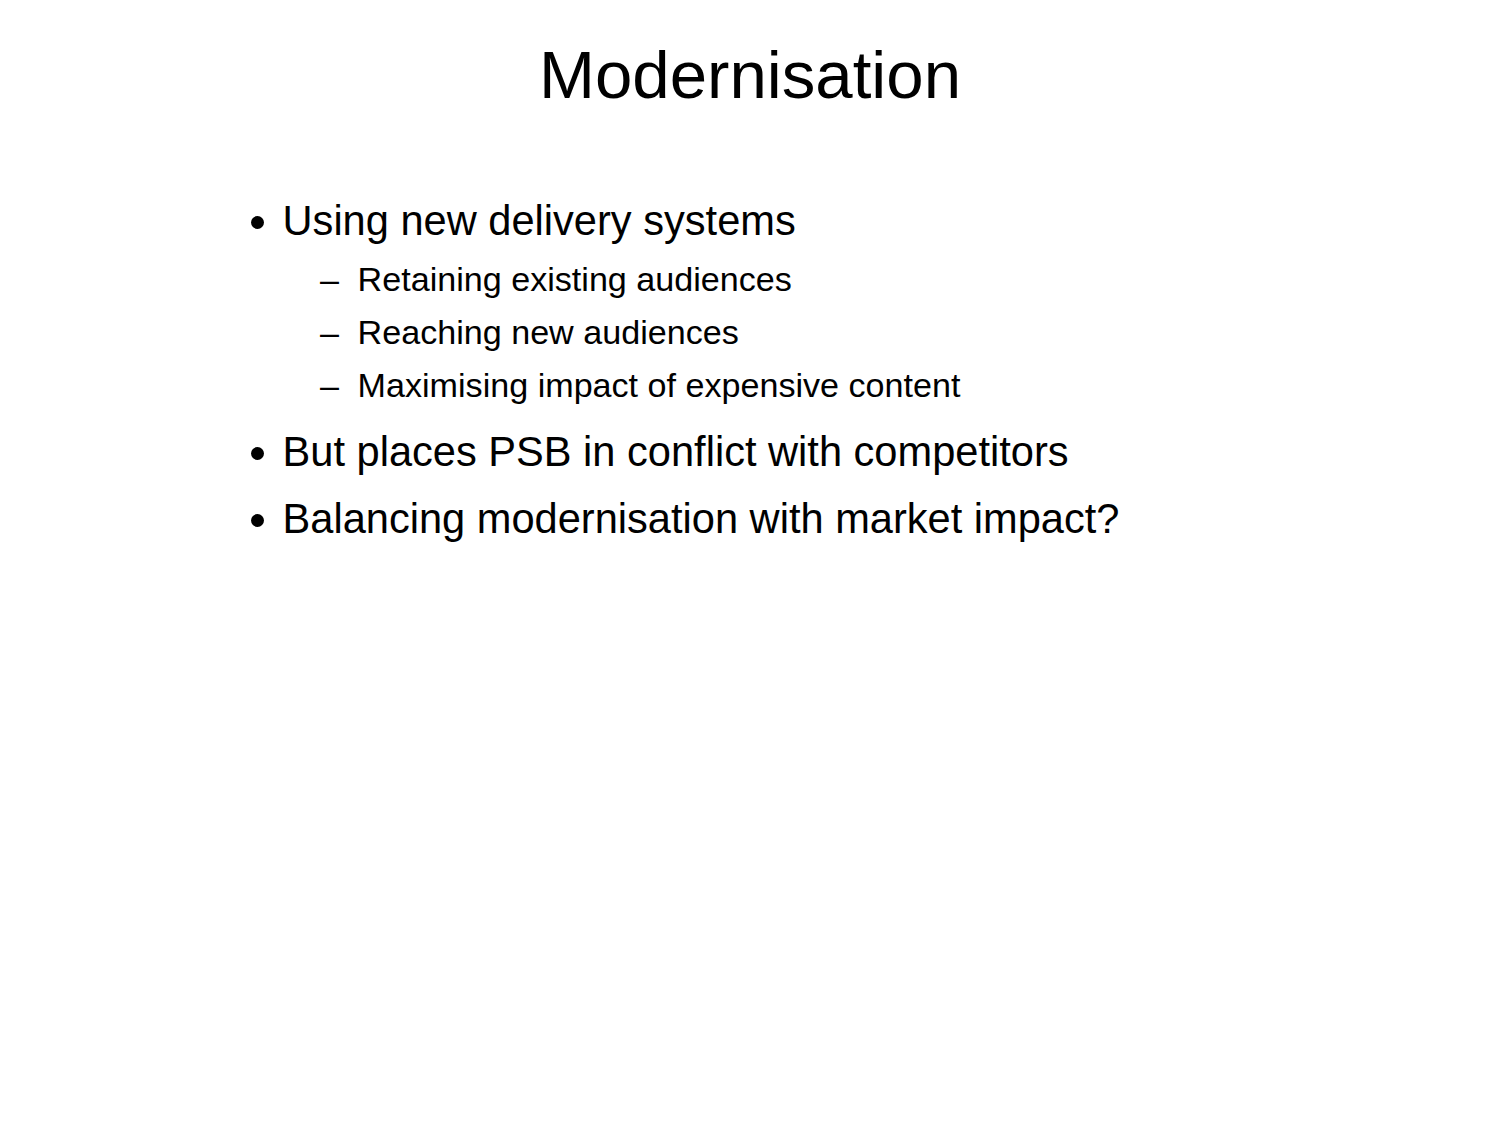Modernisation
Using new delivery systems
Retaining existing audiences
Reaching new audiences
Maximising impact of expensive content
But places PSB in conflict with competitors
Balancing modernisation with market impact?